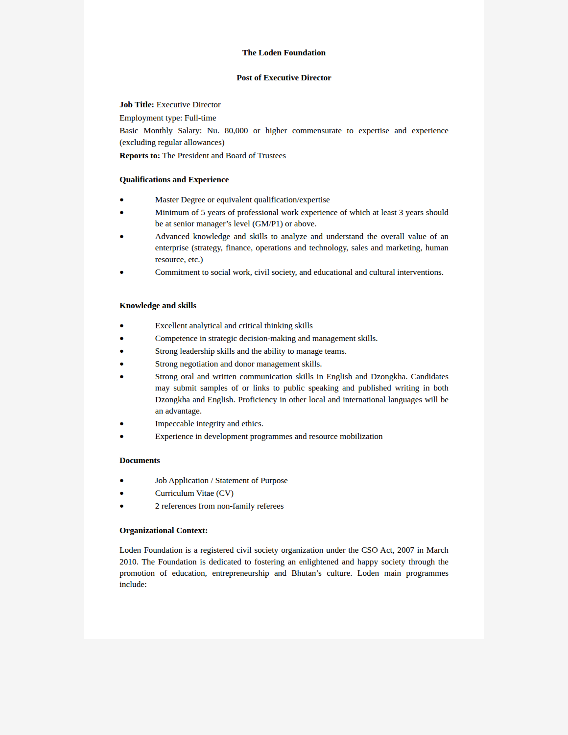The Loden Foundation
Post of Executive Director
Job Title: Executive Director
Employment type: Full-time
Basic Monthly Salary: Nu. 80,000 or higher commensurate to expertise and experience (excluding regular allowances)
Reports to: The President and Board of Trustees
Qualifications and Experience
Master Degree or equivalent qualification/expertise
Minimum of 5 years of professional work experience of which at least 3 years should be at senior manager’s level (GM/P1) or above.
Advanced knowledge and skills to analyze and understand the overall value of an enterprise (strategy, finance, operations and technology, sales and marketing, human resource, etc.)
Commitment to social work, civil society, and educational and cultural interventions.
Knowledge and skills
Excellent analytical and critical thinking skills
Competence in strategic decision-making and management skills.
Strong leadership skills and the ability to manage teams.
Strong negotiation and donor management skills.
Strong oral and written communication skills in English and Dzongkha. Candidates may submit samples of or links to public speaking and published writing in both Dzongkha and English. Proficiency in other local and international languages will be an advantage.
Impeccable integrity and ethics.
Experience in development programmes and resource mobilization
Documents
Job Application / Statement of Purpose
Curriculum Vitae (CV)
2 references from non-family referees
Organizational Context:
Loden Foundation is a registered civil society organization under the CSO Act, 2007 in March 2010. The Foundation is dedicated to fostering an enlightened and happy society through the promotion of education, entrepreneurship and Bhutan’s culture. Loden main programmes include: